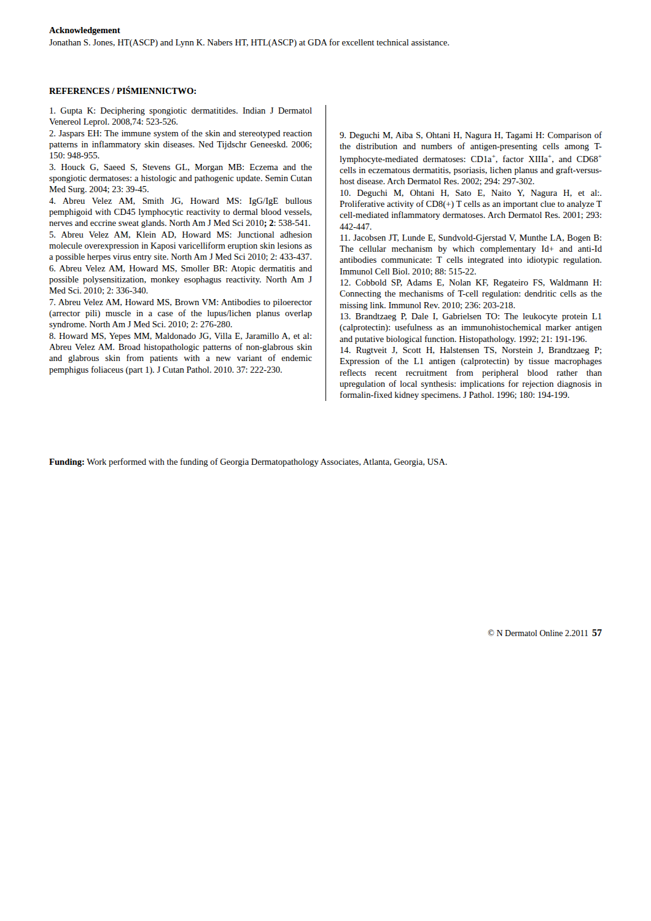Acknowledgement
Jonathan S. Jones, HT(ASCP) and Lynn K. Nabers HT, HTL(ASCP) at GDA for excellent technical assistance.
REFERENCES / PIŚMIENNICTWO:
1. Gupta K: Deciphering spongiotic dermatitides. Indian J Dermatol Venereol Leprol. 2008,74: 523-526.
2. Jaspars EH: The immune system of the skin and stereotyped reaction patterns in inflammatory skin diseases. Ned Tijdschr Geneeskd. 2006; 150: 948-955.
3. Houck G, Saeed S, Stevens GL, Morgan MB: Eczema and the spongiotic dermatoses: a histologic and pathogenic update. Semin Cutan Med Surg. 2004; 23: 39-45.
4. Abreu Velez AM, Smith JG, Howard MS: IgG/IgE bullous pemphigoid with CD45 lymphocytic reactivity to dermal blood vessels, nerves and eccrine sweat glands. North Am J Med Sci 2010; 2: 538-541.
5. Abreu Velez AM, Klein AD, Howard MS: Junctional adhesion molecule overexpression in Kaposi varicelliform eruption skin lesions as a possible herpes virus entry site. North Am J Med Sci 2010; 2: 433-437.
6. Abreu Velez AM, Howard MS, Smoller BR: Atopic dermatitis and possible polysensitization, monkey esophagus reactivity. North Am J Med Sci. 2010; 2: 336-340.
7. Abreu Velez AM, Howard MS, Brown VM: Antibodies to piloerector (arrector pili) muscle in a case of the lupus/lichen planus overlap syndrome. North Am J Med Sci. 2010; 2: 276-280.
8. Howard MS, Yepes MM, Maldonado JG, Villa E, Jaramillo A, et al: Abreu Velez AM. Broad histopathologic patterns of non-glabrous skin and glabrous skin from patients with a new variant of endemic pemphigus foliaceus (part 1). J Cutan Pathol. 2010. 37: 222-230.
9. Deguchi M, Aiba S, Ohtani H, Nagura H, Tagami H: Comparison of the distribution and numbers of antigen-presenting cells among T-lymphocyte-mediated dermatoses: CD1a+, factor XIIIa+, and CD68+ cells in eczematous dermatitis, psoriasis, lichen planus and graft-versus-host disease. Arch Dermatol Res. 2002; 294: 297-302.
10. Deguchi M, Ohtani H, Sato E, Naito Y, Nagura H, et al:. Proliferative activity of CD8(+) T cells as an important clue to analyze T cell-mediated inflammatory dermatoses. Arch Dermatol Res. 2001; 293: 442-447.
11. Jacobsen JT, Lunde E, Sundvold-Gjerstad V, Munthe LA, Bogen B: The cellular mechanism by which complementary Id+ and anti-Id antibodies communicate: T cells integrated into idiotypic regulation. Immunol Cell Biol. 2010; 88: 515-22.
12. Cobbold SP, Adams E, Nolan KF, Regateiro FS, Waldmann H: Connecting the mechanisms of T-cell regulation: dendritic cells as the missing link. Immunol Rev. 2010; 236: 203-218.
13. Brandtzaeg P, Dale I, Gabrielsen TO: The leukocyte protein L1 (calprotectin): usefulness as an immunohistochemical marker antigen and putative biological function. Histopathology. 1992; 21: 191-196.
14. Rugtveit J, Scott H, Halstensen TS, Norstein J, Brandtzaeg P; Expression of the L1 antigen (calprotectin) by tissue macrophages reflects recent recruitment from peripheral blood rather than upregulation of local synthesis: implications for rejection diagnosis in formalin-fixed kidney specimens. J Pathol. 1996; 180: 194-199.
Funding: Work performed with the funding of Georgia Dermatopathology Associates, Atlanta, Georgia, USA.
© N Dermatol Online 2.201157